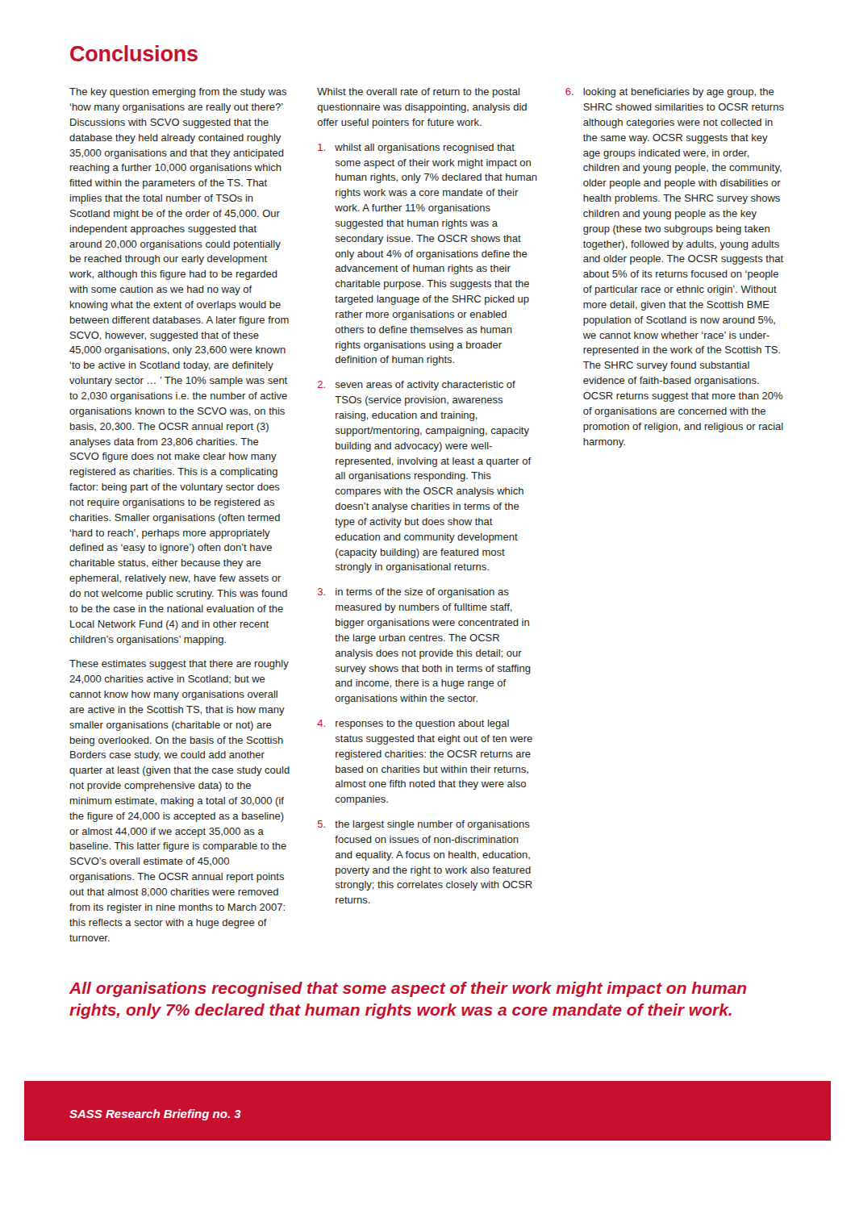Conclusions
The key question emerging from the study was ‘how many organisations are really out there?’ Discussions with SCVO suggested that the database they held already contained roughly 35,000 organisations and that they anticipated reaching a further 10,000 organisations which fitted within the parameters of the TS. That implies that the total number of TSOs in Scotland might be of the order of 45,000. Our independent approaches suggested that around 20,000 organisations could potentially be reached through our early development work, although this figure had to be regarded with some caution as we had no way of knowing what the extent of overlaps would be between different databases. A later figure from SCVO, however, suggested that of these 45,000 organisations, only 23,600 were known ‘to be active in Scotland today, are definitely voluntary sector … ’ The 10% sample was sent to 2,030 organisations i.e. the number of active organisations known to the SCVO was, on this basis, 20,300. The OCSR annual report (3) analyses data from 23,806 charities. The SCVO figure does not make clear how many registered as charities. This is a complicating factor: being part of the voluntary sector does not require organisations to be registered as charities. Smaller organisations (often termed ‘hard to reach’, perhaps more appropriately defined as ‘easy to ignore’) often don’t have charitable status, either because they are ephemeral, relatively new, have few assets or do not welcome public scrutiny. This was found to be the case in the national evaluation of the Local Network Fund (4) and in other recent children’s organisations’ mapping.
These estimates suggest that there are roughly 24,000 charities active in Scotland; but we cannot know how many organisations overall are active in the Scottish TS, that is how many smaller organisations (charitable or not) are being overlooked. On the basis of the Scottish Borders case study, we could add another quarter at least (given that the case study could not provide comprehensive data) to the minimum estimate, making a total of 30,000 (if the figure of 24,000 is accepted as a baseline) or almost 44,000 if we accept 35,000 as a baseline. This latter figure is comparable to the SCVO’s overall estimate of 45,000 organisations. The OCSR annual report points out that almost 8,000 charities were removed from its register in nine months to March 2007: this reflects a sector with a huge degree of turnover.
Whilst the overall rate of return to the postal questionnaire was disappointing, analysis did offer useful pointers for future work.
whilst all organisations recognised that some aspect of their work might impact on human rights, only 7% declared that human rights work was a core mandate of their work. A further 11% organisations suggested that human rights was a secondary issue. The OSCR shows that only about 4% of organisations define the advancement of human rights as their charitable purpose. This suggests that the targeted language of the SHRC picked up rather more organisations or enabled others to define themselves as human rights organisations using a broader definition of human rights.
seven areas of activity characteristic of TSOs (service provision, awareness raising, education and training, support/mentoring, campaigning, capacity building and advocacy) were well-represented, involving at least a quarter of all organisations responding. This compares with the OSCR analysis which doesn’t analyse charities in terms of the type of activity but does show that education and community development (capacity building) are featured most strongly in organisational returns.
in terms of the size of organisation as measured by numbers of fulltime staff, bigger organisations were concentrated in the large urban centres. The OCSR analysis does not provide this detail; our survey shows that both in terms of staffing and income, there is a huge range of organisations within the sector.
responses to the question about legal status suggested that eight out of ten were registered charities: the OCSR returns are based on charities but within their returns, almost one fifth noted that they were also companies.
the largest single number of organisations focused on issues of non-discrimination and equality. A focus on health, education, poverty and the right to work also featured strongly; this correlates closely with OCSR returns.
looking at beneficiaries by age group, the SHRC showed similarities to OCSR returns although categories were not collected in the same way. OCSR suggests that key age groups indicated were, in order, children and young people, the community, older people and people with disabilities or health problems. The SHRC survey shows children and young people as the key group (these two subgroups being taken together), followed by adults, young adults and older people. The OCSR suggests that about 5% of its returns focused on ‘people of particular race or ethnic origin’. Without more detail, given that the Scottish BME population of Scotland is now around 5%, we cannot know whether ‘race’ is under-represented in the work of the Scottish TS. The SHRC survey found substantial evidence of faith-based organisations. OCSR returns suggest that more than 20% of organisations are concerned with the promotion of religion, and religious or racial harmony.
All organisations recognised that some aspect of their work might impact on human rights, only 7% declared that human rights work was a core mandate of their work.
SASS Research Briefing no. 3